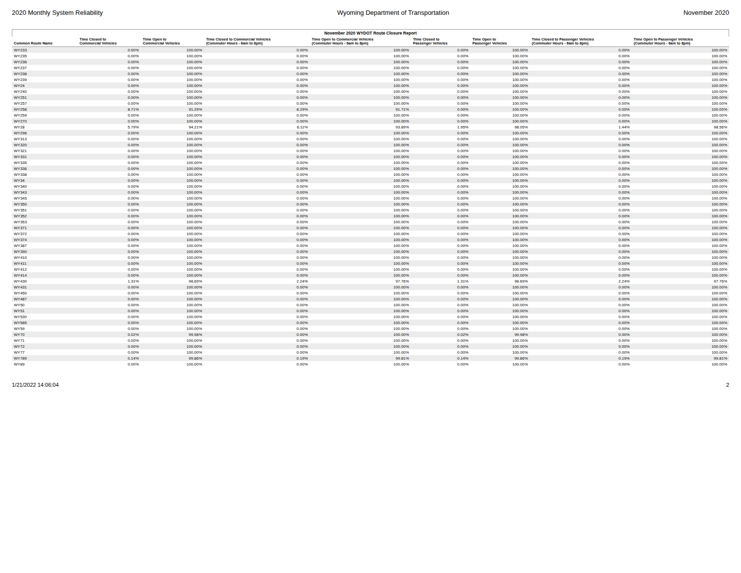2020 Monthly System Reliability
Wyoming Department of Transportation
November 2020
November 2020 WYDOT Route Closure Report
| Common Route Name | Time Closed to Commercial Vehicles | Time Open to Commercial Vehicles | Time Closed to Commercial Vehicles (Commuter Hours - 6am to 8pm) | Time Open to Commercial Vehicles (Commuter Hours - 6am to 8pm) | Time Closed to Passenger Vehicles | Time Open to Passenger Vehicles | Time Closed to Passenger Vehicles (Commuter Hours - 6am to 8pm) | Time Open to Passenger Vehicles (Commuter Hours - 6am to 8pm) |
| --- | --- | --- | --- | --- | --- | --- | --- | --- |
| WY233 | 0.00% | 100.00% | 0.00% | 100.00% | 0.00% | 100.00% | 0.00% | 100.00% |
| WY235 | 0.00% | 100.00% | 0.00% | 100.00% | 0.00% | 100.00% | 0.00% | 100.00% |
| WY236 | 0.00% | 100.00% | 0.00% | 100.00% | 0.00% | 100.00% | 0.00% | 100.00% |
| WY237 | 0.00% | 100.00% | 0.00% | 100.00% | 0.00% | 100.00% | 0.00% | 100.00% |
| WY238 | 0.00% | 100.00% | 0.00% | 100.00% | 0.00% | 100.00% | 0.00% | 100.00% |
| WY239 | 0.00% | 100.00% | 0.00% | 100.00% | 0.00% | 100.00% | 0.00% | 100.00% |
| WY24 | 0.00% | 100.00% | 0.00% | 100.00% | 0.00% | 100.00% | 0.00% | 100.00% |
| WY240 | 0.00% | 100.00% | 0.00% | 100.00% | 0.00% | 100.00% | 0.00% | 100.00% |
| WY251 | 0.00% | 100.00% | 0.00% | 100.00% | 0.00% | 100.00% | 0.00% | 100.00% |
| WY257 | 0.00% | 100.00% | 0.00% | 100.00% | 0.00% | 100.00% | 0.00% | 100.00% |
| WY258 | 8.71% | 91.29% | 8.29% | 91.71% | 0.00% | 100.00% | 0.00% | 100.00% |
| WY259 | 0.00% | 100.00% | 0.00% | 100.00% | 0.00% | 100.00% | 0.00% | 100.00% |
| WY270 | 0.00% | 100.00% | 0.00% | 100.00% | 0.00% | 100.00% | 0.00% | 100.00% |
| WY28 | 5.79% | 94.21% | 6.11% | 93.89% | 1.95% | 98.05% | 1.44% | 98.56% |
| WY296 | 0.00% | 100.00% | 0.00% | 100.00% | 0.00% | 100.00% | 0.00% | 100.00% |
| WY313 | 0.00% | 100.00% | 0.00% | 100.00% | 0.00% | 100.00% | 0.00% | 100.00% |
| WY320 | 0.00% | 100.00% | 0.00% | 100.00% | 0.00% | 100.00% | 0.00% | 100.00% |
| WY321 | 0.00% | 100.00% | 0.00% | 100.00% | 0.00% | 100.00% | 0.00% | 100.00% |
| WY331 | 0.00% | 100.00% | 0.00% | 100.00% | 0.00% | 100.00% | 0.00% | 100.00% |
| WY335 | 0.00% | 100.00% | 0.00% | 100.00% | 0.00% | 100.00% | 0.00% | 100.00% |
| WY336 | 0.00% | 100.00% | 0.00% | 100.00% | 0.00% | 100.00% | 0.00% | 100.00% |
| WY338 | 0.00% | 100.00% | 0.00% | 100.00% | 0.00% | 100.00% | 0.00% | 100.00% |
| WY34 | 0.00% | 100.00% | 0.00% | 100.00% | 0.00% | 100.00% | 0.00% | 100.00% |
| WY340 | 0.00% | 100.00% | 0.00% | 100.00% | 0.00% | 100.00% | 0.00% | 100.00% |
| WY343 | 0.00% | 100.00% | 0.00% | 100.00% | 0.00% | 100.00% | 0.00% | 100.00% |
| WY345 | 0.00% | 100.00% | 0.00% | 100.00% | 0.00% | 100.00% | 0.00% | 100.00% |
| WY350 | 0.00% | 100.00% | 0.00% | 100.00% | 0.00% | 100.00% | 0.00% | 100.00% |
| WY351 | 0.00% | 100.00% | 0.00% | 100.00% | 0.00% | 100.00% | 0.00% | 100.00% |
| WY352 | 0.00% | 100.00% | 0.00% | 100.00% | 0.00% | 100.00% | 0.00% | 100.00% |
| WY353 | 0.00% | 100.00% | 0.00% | 100.00% | 0.00% | 100.00% | 0.00% | 100.00% |
| WY371 | 0.00% | 100.00% | 0.00% | 100.00% | 0.00% | 100.00% | 0.00% | 100.00% |
| WY372 | 0.00% | 100.00% | 0.00% | 100.00% | 0.00% | 100.00% | 0.00% | 100.00% |
| WY374 | 0.00% | 100.00% | 0.00% | 100.00% | 0.00% | 100.00% | 0.00% | 100.00% |
| WY387 | 0.00% | 100.00% | 0.00% | 100.00% | 0.00% | 100.00% | 0.00% | 100.00% |
| WY390 | 0.00% | 100.00% | 0.00% | 100.00% | 0.00% | 100.00% | 0.00% | 100.00% |
| WY410 | 0.00% | 100.00% | 0.00% | 100.00% | 0.00% | 100.00% | 0.00% | 100.00% |
| WY411 | 0.00% | 100.00% | 0.00% | 100.00% | 0.00% | 100.00% | 0.00% | 100.00% |
| WY412 | 0.00% | 100.00% | 0.00% | 100.00% | 0.00% | 100.00% | 0.00% | 100.00% |
| WY414 | 0.00% | 100.00% | 0.00% | 100.00% | 0.00% | 100.00% | 0.00% | 100.00% |
| WY430 | 1.31% | 98.69% | 2.24% | 97.76% | 1.31% | 98.69% | 2.24% | 97.76% |
| WY431 | 0.00% | 100.00% | 0.00% | 100.00% | 0.00% | 100.00% | 0.00% | 100.00% |
| WY450 | 0.00% | 100.00% | 0.00% | 100.00% | 0.00% | 100.00% | 0.00% | 100.00% |
| WY487 | 0.00% | 100.00% | 0.00% | 100.00% | 0.00% | 100.00% | 0.00% | 100.00% |
| WY50 | 0.00% | 100.00% | 0.00% | 100.00% | 0.00% | 100.00% | 0.00% | 100.00% |
| WY51 | 0.00% | 100.00% | 0.00% | 100.00% | 0.00% | 100.00% | 0.00% | 100.00% |
| WY530 | 0.00% | 100.00% | 0.00% | 100.00% | 0.00% | 100.00% | 0.00% | 100.00% |
| WY585 | 0.00% | 100.00% | 0.00% | 100.00% | 0.00% | 100.00% | 0.00% | 100.00% |
| WY59 | 0.00% | 100.00% | 0.00% | 100.00% | 0.00% | 100.00% | 0.00% | 100.00% |
| WY70 | 0.02% | 99.98% | 0.00% | 100.00% | 0.02% | 99.98% | 0.00% | 100.00% |
| WY71 | 0.00% | 100.00% | 0.00% | 100.00% | 0.00% | 100.00% | 0.00% | 100.00% |
| WY72 | 0.00% | 100.00% | 0.00% | 100.00% | 0.00% | 100.00% | 0.00% | 100.00% |
| WY77 | 0.00% | 100.00% | 0.00% | 100.00% | 0.00% | 100.00% | 0.00% | 100.00% |
| WY789 | 0.14% | 99.86% | 0.19% | 99.81% | 0.14% | 99.86% | 0.19% | 99.81% |
| WY89 | 0.00% | 100.00% | 0.00% | 100.00% | 0.00% | 100.00% | 0.00% | 100.00% |
1/21/2022 14:06:04
2